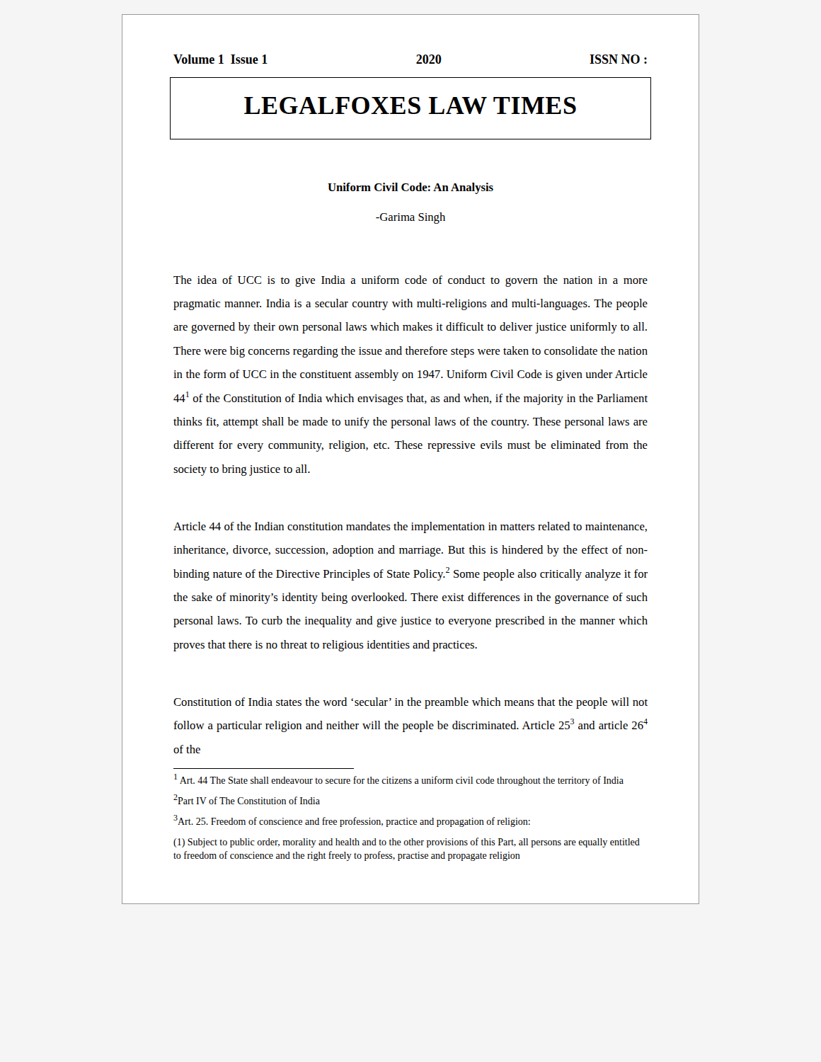Volume 1 Issue 1 2020 ISSN NO :
LEGALFOXES LAW TIMES
Uniform Civil Code: An Analysis
-Garima Singh
The idea of UCC is to give India a uniform code of conduct to govern the nation in a more pragmatic manner. India is a secular country with multi-religions and multi-languages. The people are governed by their own personal laws which makes it difficult to deliver justice uniformly to all. There were big concerns regarding the issue and therefore steps were taken to consolidate the nation in the form of UCC in the constituent assembly on 1947. Uniform Civil Code is given under Article 441 of the Constitution of India which envisages that, as and when, if the majority in the Parliament thinks fit, attempt shall be made to unify the personal laws of the country. These personal laws are different for every community, religion, etc. These repressive evils must be eliminated from the society to bring justice to all.
Article 44 of the Indian constitution mandates the implementation in matters related to maintenance, inheritance, divorce, succession, adoption and marriage. But this is hindered by the effect of non-binding nature of the Directive Principles of State Policy.2 Some people also critically analyze it for the sake of minority’s identity being overlooked. There exist differences in the governance of such personal laws. To curb the inequality and give justice to everyone prescribed in the manner which proves that there is no threat to religious identities and practices.
Constitution of India states the word ‘secular’ in the preamble which means that the people will not follow a particular religion and neither will the people be discriminated. Article 253 and article 264 of the
1 Art. 44 The State shall endeavour to secure for the citizens a uniform civil code throughout the territory of India
2Part IV of The Constitution of India
3Art. 25. Freedom of conscience and free profession, practice and propagation of religion:
(1) Subject to public order, morality and health and to the other provisions of this Part, all persons are equally entitled to freedom of conscience and the right freely to profess, practise and propagate religion